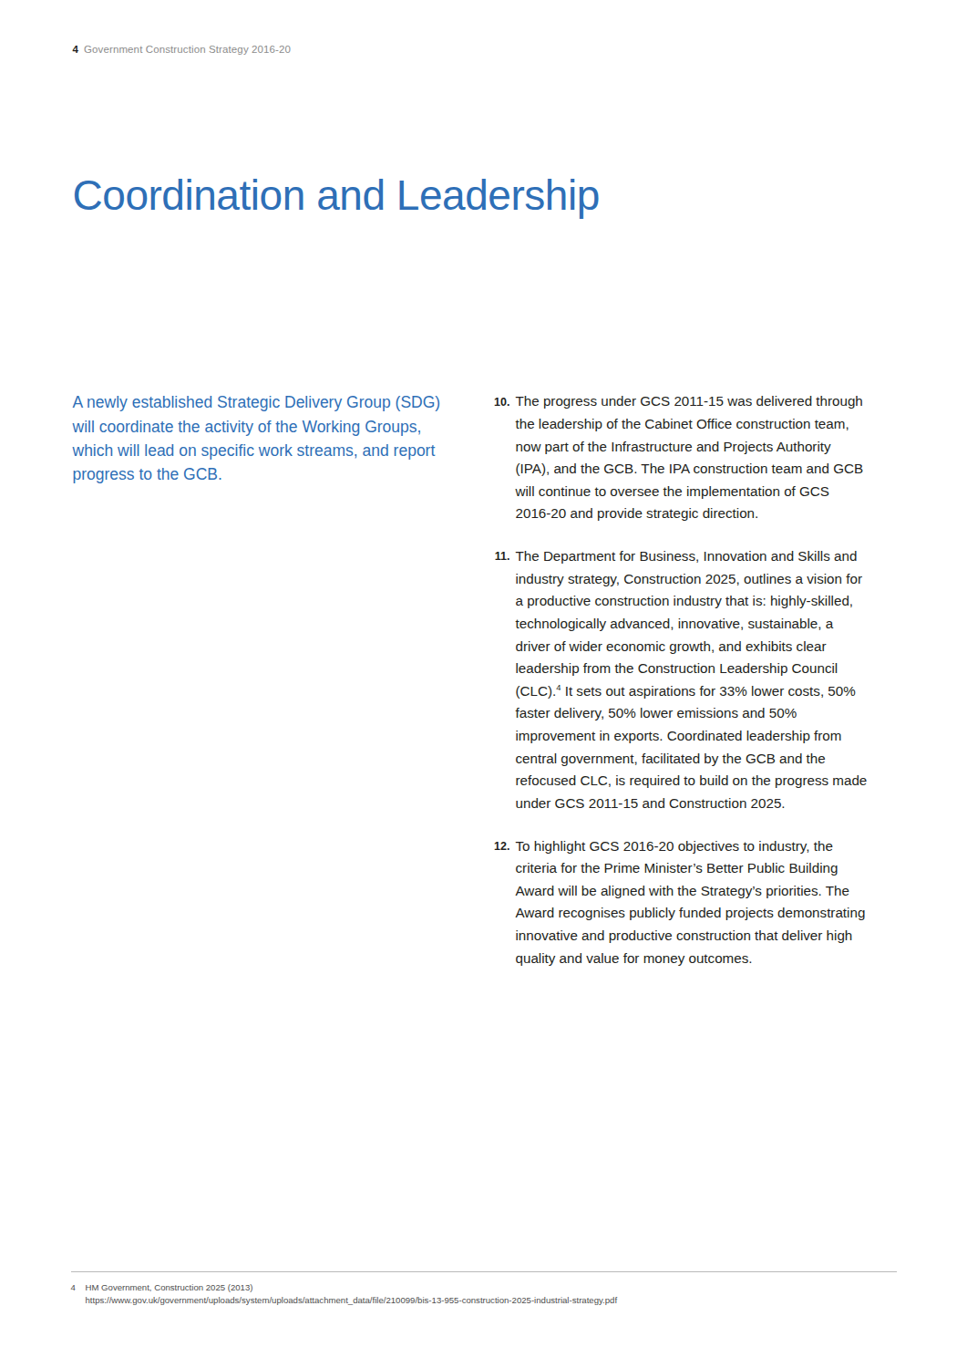4 Government Construction Strategy 2016-20
Coordination and Leadership
A newly established Strategic Delivery Group (SDG) will coordinate the activity of the Working Groups, which will lead on specific work streams, and report progress to the GCB.
10. The progress under GCS 2011-15 was delivered through the leadership of the Cabinet Office construction team, now part of the Infrastructure and Projects Authority (IPA), and the GCB. The IPA construction team and GCB will continue to oversee the implementation of GCS 2016-20 and provide strategic direction.
11. The Department for Business, Innovation and Skills and industry strategy, Construction 2025, outlines a vision for a productive construction industry that is: highly-skilled, technologically advanced, innovative, sustainable, a driver of wider economic growth, and exhibits clear leadership from the Construction Leadership Council (CLC).4 It sets out aspirations for 33% lower costs, 50% faster delivery, 50% lower emissions and 50% improvement in exports. Coordinated leadership from central government, facilitated by the GCB and the refocused CLC, is required to build on the progress made under GCS 2011-15 and Construction 2025.
12. To highlight GCS 2016-20 objectives to industry, the criteria for the Prime Minister’s Better Public Building Award will be aligned with the Strategy’s priorities. The Award recognises publicly funded projects demonstrating innovative and productive construction that deliver high quality and value for money outcomes.
4 HM Government, Construction 2025 (2013)
https://www.gov.uk/government/uploads/system/uploads/attachment_data/file/210099/bis-13-955-construction-2025-industrial-strategy.pdf